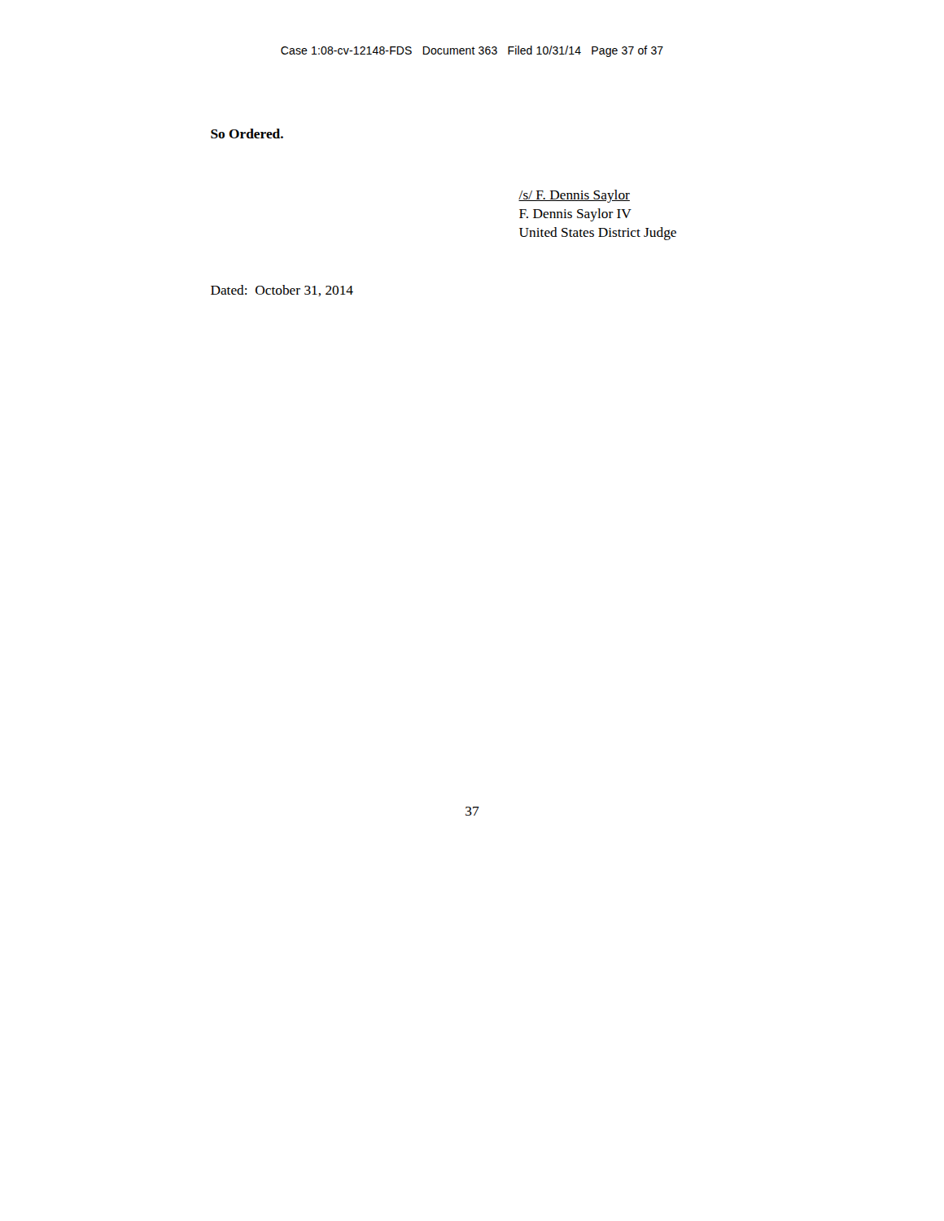Case 1:08-cv-12148-FDS Document 363 Filed 10/31/14 Page 37 of 37
So Ordered.
/s/ F. Dennis Saylor F. Dennis Saylor IV United States District Judge
Dated: October 31, 2014
37